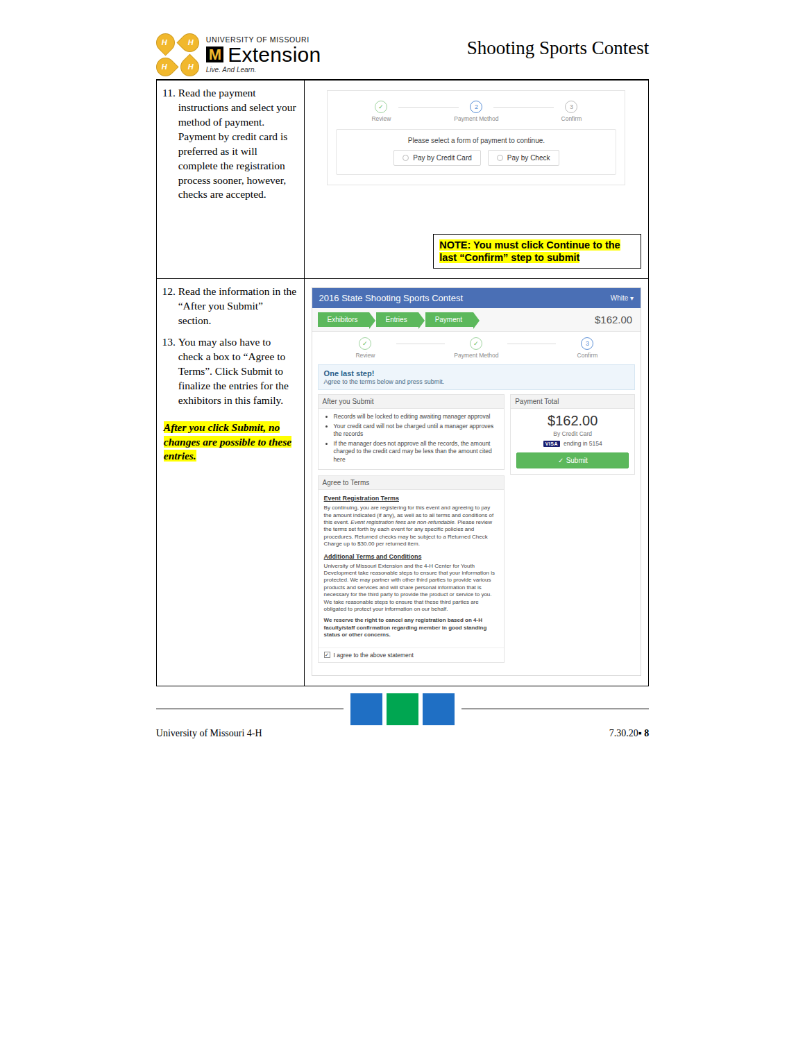HHHH
University of Missouri
M Extension
Live. And Learn.
Shooting Sports Contest
| Read the payment instructions and select your method of payment. Payment by credit card is preferred as it will complete the registration process sooner, however, checks are accepted. | ✓ Review 2 Payment Method 3 Confirm Please select a form of payment to continue. Pay by Credit Card Pay by Check NOTE: You must click Continue to the last “Confirm” step to submit |
| Read the information in the “After you Submit” section. You may also have to check a box to “Agree to Terms”. Click Submit to finalize the entries for the exhibitors in this family. After you click Submit, no changes are possible to these entries. | 2016 State Shooting Sports Contest White ▾ Exhibitors Entries Payment $162.00 ✓ Review ✓ Payment Method 3 Confirm One last step! Agree to the terms below and press submit. After you Submit Records will be locked to editing awaiting manager approval Your credit card will not be charged until a manager approves the records If the manager does not approve all the records, the amount charged to the credit card may be less than the amount cited here Agree to Terms Event Registration Terms By continuing, you are registering for this event and agreeing to pay the amount indicated (if any), as well as to all terms and conditions of this event. Event registration fees are non-refundable. Please review the terms set forth by each event for any specific policies and procedures. Returned checks may be subject to a Returned Check Charge up to $30.00 per returned item. Additional Terms and Conditions University of Missouri Extension and the 4-H Center for Youth Development take reasonable steps to ensure that your information is protected. We may partner with other third parties to provide various products and services and will share personal information that is necessary for the third party to provide the product or service to you. We take reasonable steps to ensure that these third parties are obligated to protect your information on our behalf. We reserve the right to cancel any registration based on 4-H faculty/staff confirmation regarding member in good standing status or other concerns. ✓ I agree to the above statement Payment Total $162.00 By Credit Card VISA ending in 5154 ✓ Submit |
University of Missouri 4-H 7.30.20▪ 8